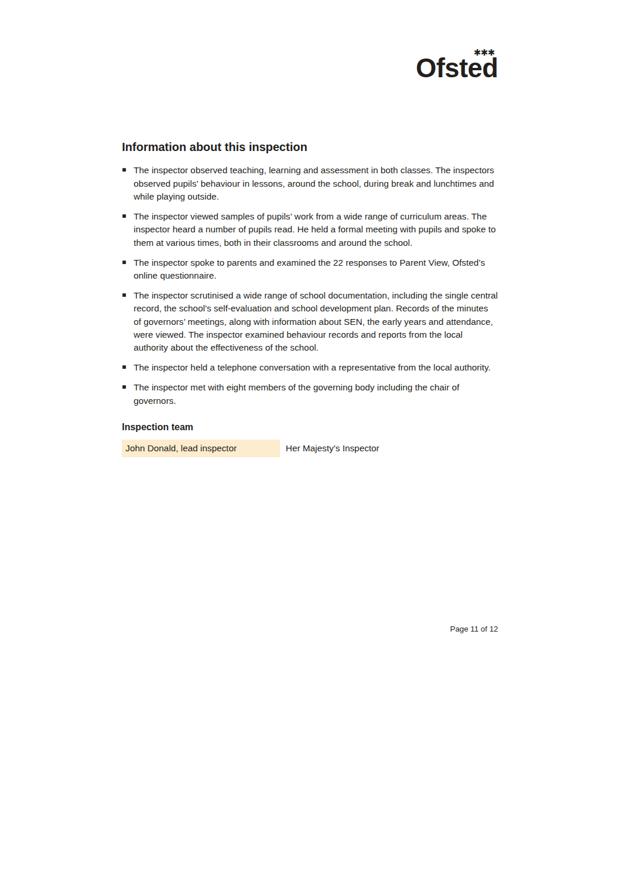✱✱✱ Ofsted
Information about this inspection
The inspector observed teaching, learning and assessment in both classes. The inspectors observed pupils’ behaviour in lessons, around the school, during break and lunchtimes and while playing outside.
The inspector viewed samples of pupils’ work from a wide range of curriculum areas. The inspector heard a number of pupils read. He held a formal meeting with pupils and spoke to them at various times, both in their classrooms and around the school.
The inspector spoke to parents and examined the 22 responses to Parent View, Ofsted’s online questionnaire.
The inspector scrutinised a wide range of school documentation, including the single central record, the school’s self-evaluation and school development plan. Records of the minutes of governors’ meetings, along with information about SEN, the early years and attendance, were viewed. The inspector examined behaviour records and reports from the local authority about the effectiveness of the school.
The inspector held a telephone conversation with a representative from the local authority.
The inspector met with eight members of the governing body including the chair of governors.
Inspection team
| John Donald, lead inspector | Her Majesty’s Inspector |
Page 11 of 12